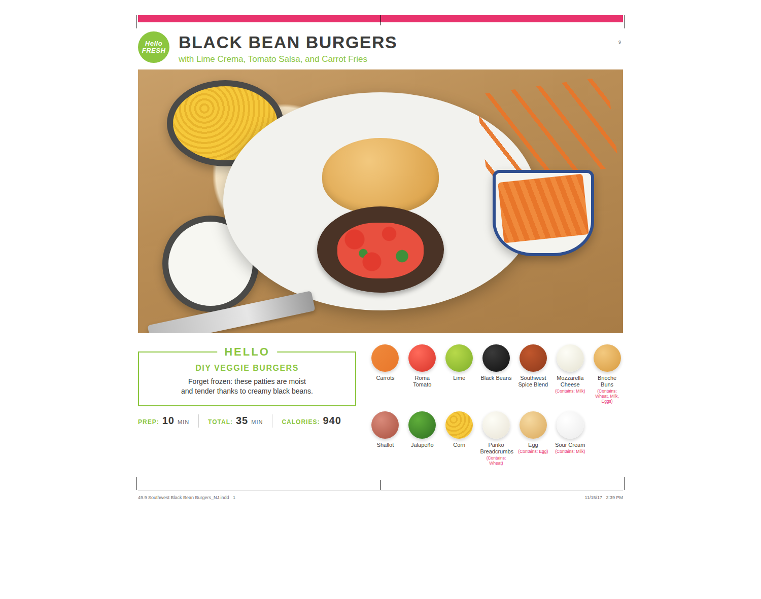9
Hello FRESH
BLACK BEAN BURGERS
with Lime Crema, Tomato Salsa, and Carrot Fries
HELLO
DIY VEGGIE BURGERS
Forget frozen: these patties are moist
and tender thanks to creamy black beans.
PREP: 10 MIN
TOTAL: 35 MIN
CALORIES: 940
Carrots
Roma Tomato
Lime
Black Beans
Southwest
Spice Blend
Mozzarella Cheese (Contains: Milk)
Brioche Buns (Contains: Wheat, Milk, Eggs)
Shallot
Jalapeño
Corn
Panko Breadcrumbs (Contains: Wheat)
Egg (Contains: Egg)
Sour Cream (Contains: Milk)
49.9 Southwest Black Bean Burgers_NJ.indd 1
11/15/17 2:39 PM